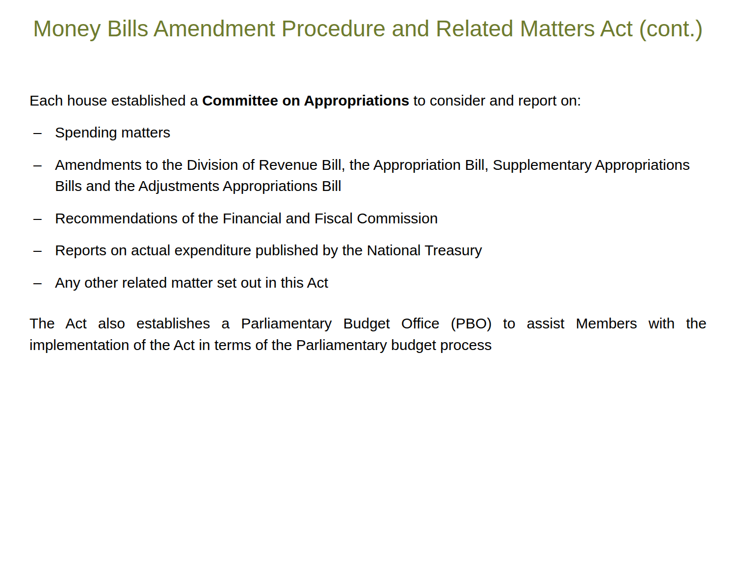Money Bills Amendment Procedure and Related Matters Act (cont.)
Each house established a Committee on Appropriations to consider and report on:
Spending matters
Amendments to the Division of Revenue Bill, the Appropriation Bill, Supplementary Appropriations Bills and the Adjustments Appropriations Bill
Recommendations of the Financial and Fiscal Commission
Reports on actual expenditure published by the National Treasury
Any other related matter set out in this Act
The Act also establishes a Parliamentary Budget Office (PBO) to assist Members with the implementation of the Act in terms of the Parliamentary budget process